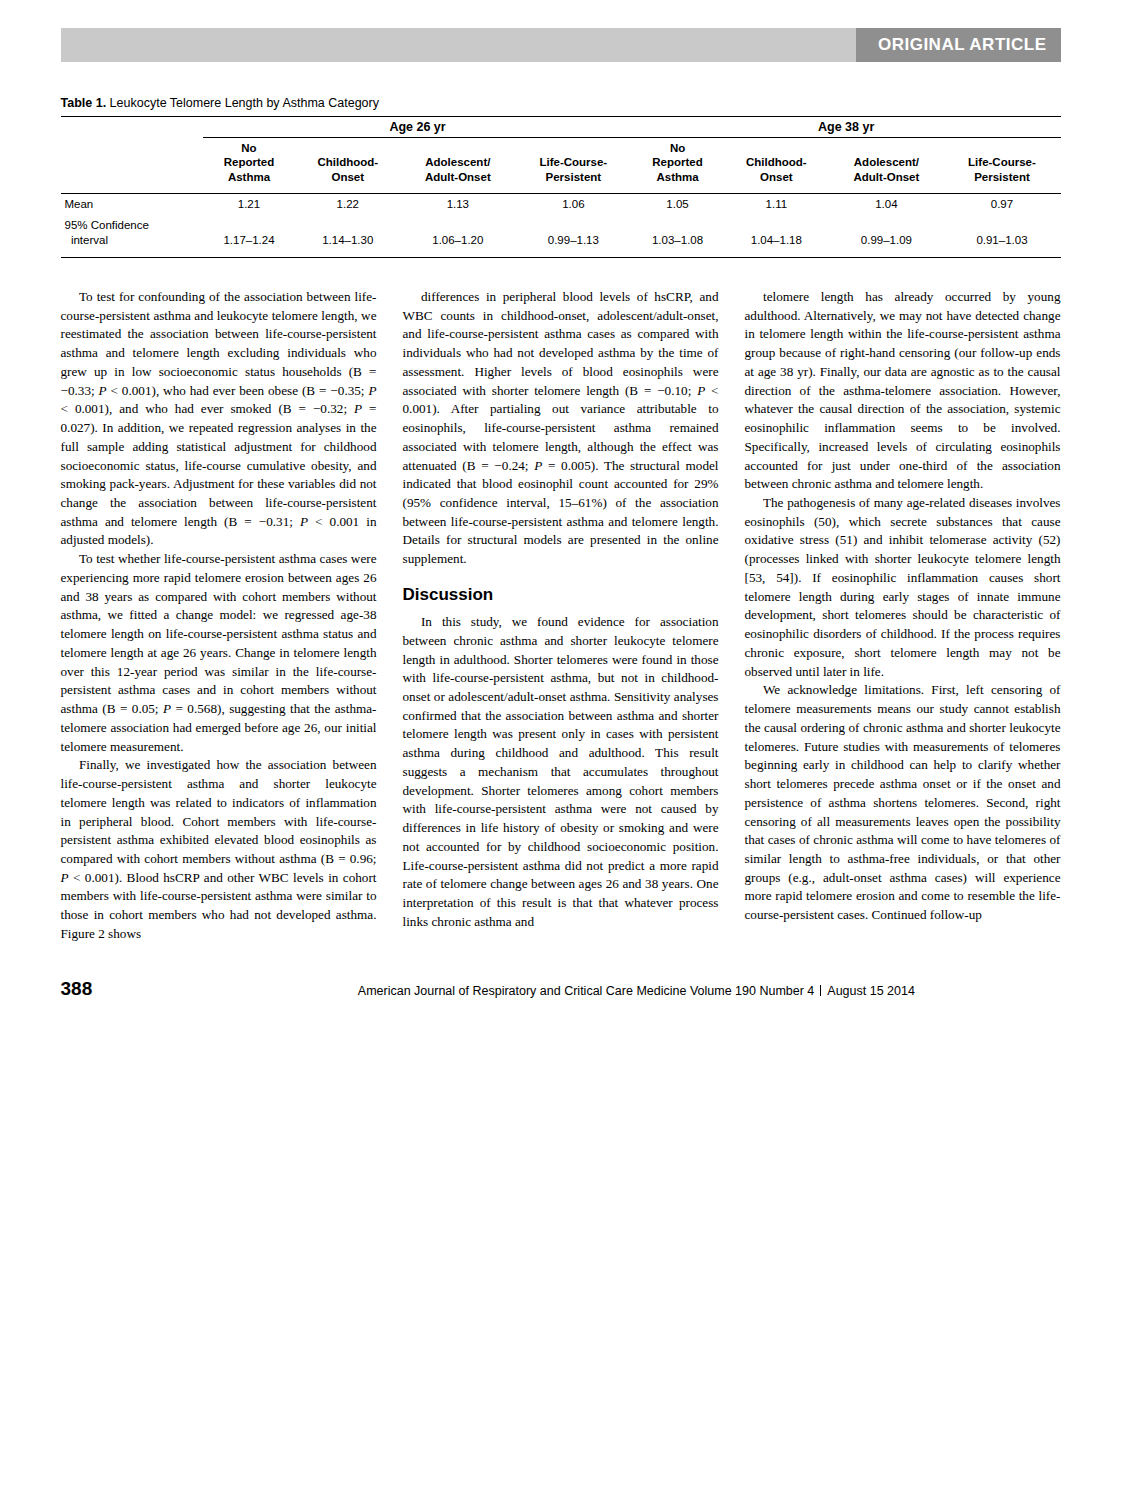ORIGINAL ARTICLE
Table 1. Leukocyte Telomere Length by Asthma Category
| | Age 26 yr | Age 38 yr |
| --- | --- | --- |
| | No Reported Asthma | Childhood- Onset | Adolescent/ Adult-Onset | Life-Course- Persistent | No Reported Asthma | Childhood- Onset | Adolescent/ Adult-Onset | Life-Course- Persistent |
| Mean | 1.21 | 1.22 | 1.13 | 1.06 | 1.05 | 1.11 | 1.04 | 0.97 |
| 95% Confidence interval | 1.17–1.24 | 1.14–1.30 | 1.06–1.20 | 0.99–1.13 | 1.03–1.08 | 1.04–1.18 | 0.99–1.09 | 0.91–1.03 |
To test for confounding of the association between life-course-persistent asthma and leukocyte telomere length, we reestimated the association between life-course-persistent asthma and telomere length excluding individuals who grew up in low socioeconomic status households (B = −0.33; P < 0.001), who had ever been obese (B = −0.35; P < 0.001), and who had ever smoked (B = −0.32; P = 0.027). In addition, we repeated regression analyses in the full sample adding statistical adjustment for childhood socioeconomic status, life-course cumulative obesity, and smoking pack-years. Adjustment for these variables did not change the association between life-course-persistent asthma and telomere length (B = −0.31; P < 0.001 in adjusted models).
To test whether life-course-persistent asthma cases were experiencing more rapid telomere erosion between ages 26 and 38 years as compared with cohort members without asthma, we fitted a change model: we regressed age-38 telomere length on life-course-persistent asthma status and telomere length at age 26 years. Change in telomere length over this 12-year period was similar in the life-course-persistent asthma cases and in cohort members without asthma (B = 0.05; P = 0.568), suggesting that the asthma-telomere association had emerged before age 26, our initial telomere measurement.
Finally, we investigated how the association between life-course-persistent asthma and shorter leukocyte telomere length was related to indicators of inflammation in peripheral blood. Cohort members with life-course-persistent asthma exhibited elevated blood eosinophils as compared with cohort members without asthma (B = 0.96; P < 0.001). Blood hsCRP and other WBC levels in cohort members with life-course-persistent asthma were similar to those in cohort members who had not developed asthma. Figure 2 shows
differences in peripheral blood levels of hsCRP, and WBC counts in childhood-onset, adolescent/adult-onset, and life-course-persistent asthma cases as compared with individuals who had not developed asthma by the time of assessment. Higher levels of blood eosinophils were associated with shorter telomere length (B = −0.10; P < 0.001). After partialing out variance attributable to eosinophils, life-course-persistent asthma remained associated with telomere length, although the effect was attenuated (B = −0.24; P = 0.005). The structural model indicated that blood eosinophil count accounted for 29% (95% confidence interval, 15–61%) of the association between life-course-persistent asthma and telomere length. Details for structural models are presented in the online supplement.
Discussion
In this study, we found evidence for association between chronic asthma and shorter leukocyte telomere length in adulthood. Shorter telomeres were found in those with life-course-persistent asthma, but not in childhood-onset or adolescent/adult-onset asthma. Sensitivity analyses confirmed that the association between asthma and shorter telomere length was present only in cases with persistent asthma during childhood and adulthood. This result suggests a mechanism that accumulates throughout development. Shorter telomeres among cohort members with life-course-persistent asthma were not caused by differences in life history of obesity or smoking and were not accounted for by childhood socioeconomic position. Life-course-persistent asthma did not predict a more rapid rate of telomere change between ages 26 and 38 years. One interpretation of this result is that that whatever process links chronic asthma and
telomere length has already occurred by young adulthood. Alternatively, we may not have detected change in telomere length within the life-course-persistent asthma group because of right-hand censoring (our follow-up ends at age 38 yr). Finally, our data are agnostic as to the causal direction of the asthma-telomere association. However, whatever the causal direction of the association, systemic eosinophilic inflammation seems to be involved. Specifically, increased levels of circulating eosinophils accounted for just under one-third of the association between chronic asthma and telomere length.
The pathogenesis of many age-related diseases involves eosinophils (50), which secrete substances that cause oxidative stress (51) and inhibit telomerase activity (52) (processes linked with shorter leukocyte telomere length [53, 54]). If eosinophilic inflammation causes short telomere length during early stages of innate immune development, short telomeres should be characteristic of eosinophilic disorders of childhood. If the process requires chronic exposure, short telomere length may not be observed until later in life.
We acknowledge limitations. First, left censoring of telomere measurements means our study cannot establish the causal ordering of chronic asthma and shorter leukocyte telomeres. Future studies with measurements of telomeres beginning early in childhood can help to clarify whether short telomeres precede asthma onset or if the onset and persistence of asthma shortens telomeres. Second, right censoring of all measurements leaves open the possibility that cases of chronic asthma will come to have telomeres of similar length to asthma-free individuals, or that other groups (e.g., adult-onset asthma cases) will experience more rapid telomere erosion and come to resemble the life-course-persistent cases. Continued follow-up
388
American Journal of Respiratory and Critical Care Medicine Volume 190 Number 4 August 15 2014